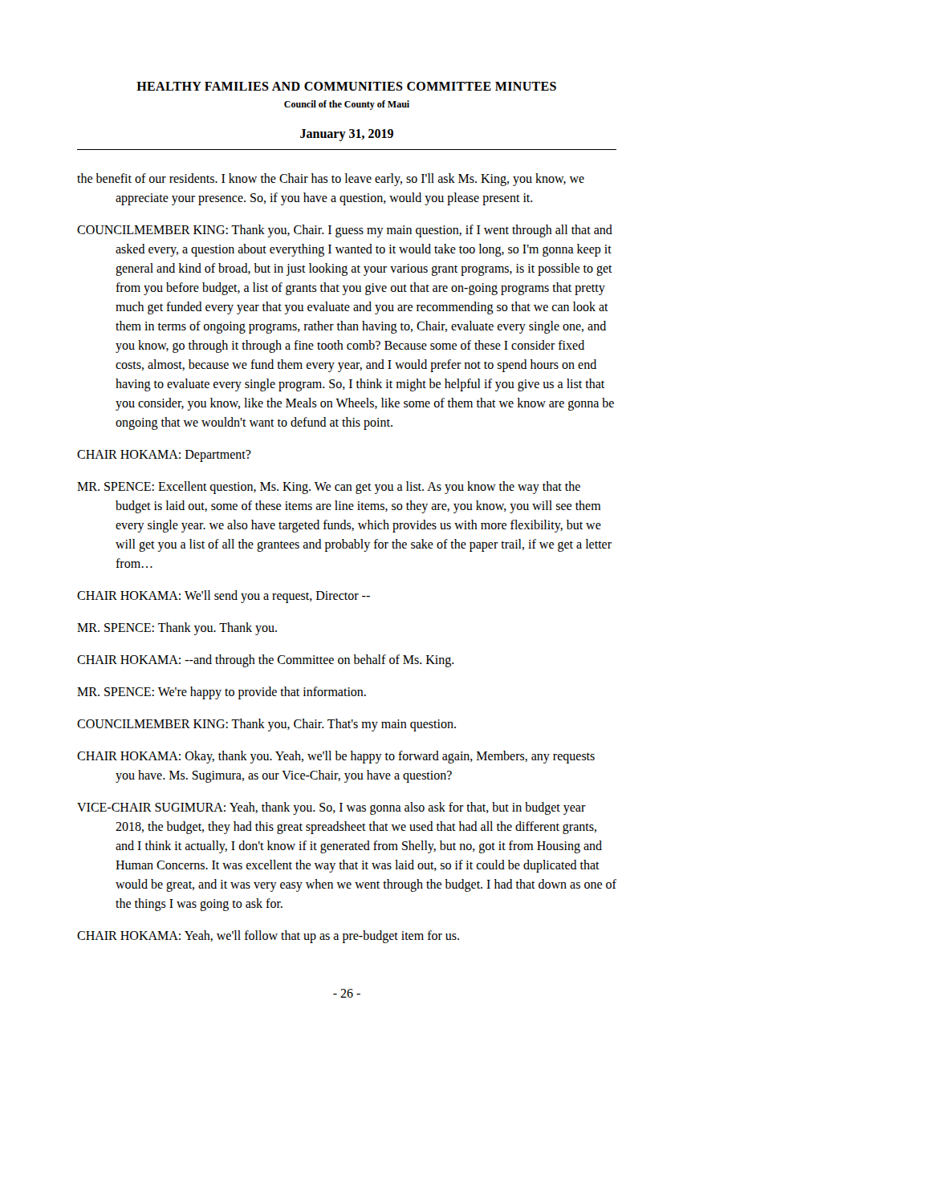HEALTHY FAMILIES AND COMMUNITIES COMMITTEE MINUTES
Council of the County of Maui
January 31, 2019
the benefit of our residents. I know the Chair has to leave early, so I'll ask Ms. King, you know, we appreciate your presence. So, if you have a question, would you please present it.
COUNCILMEMBER KING: Thank you, Chair. I guess my main question, if I went through all that and asked every, a question about everything I wanted to it would take too long, so I'm gonna keep it general and kind of broad, but in just looking at your various grant programs, is it possible to get from you before budget, a list of grants that you give out that are on-going programs that pretty much get funded every year that you evaluate and you are recommending so that we can look at them in terms of ongoing programs, rather than having to, Chair, evaluate every single one, and you know, go through it through a fine tooth comb? Because some of these I consider fixed costs, almost, because we fund them every year, and I would prefer not to spend hours on end having to evaluate every single program. So, I think it might be helpful if you give us a list that you consider, you know, like the Meals on Wheels, like some of them that we know are gonna be ongoing that we wouldn't want to defund at this point.
CHAIR HOKAMA: Department?
MR. SPENCE: Excellent question, Ms. King. We can get you a list. As you know the way that the budget is laid out, some of these items are line items, so they are, you know, you will see them every single year. we also have targeted funds, which provides us with more flexibility, but we will get you a list of all the grantees and probably for the sake of the paper trail, if we get a letter from…
CHAIR HOKAMA: We'll send you a request, Director --
MR. SPENCE: Thank you. Thank you.
CHAIR HOKAMA: --and through the Committee on behalf of Ms. King.
MR. SPENCE: We're happy to provide that information.
COUNCILMEMBER KING: Thank you, Chair. That's my main question.
CHAIR HOKAMA: Okay, thank you. Yeah, we'll be happy to forward again, Members, any requests you have. Ms. Sugimura, as our Vice-Chair, you have a question?
VICE-CHAIR SUGIMURA: Yeah, thank you. So, I was gonna also ask for that, but in budget year 2018, the budget, they had this great spreadsheet that we used that had all the different grants, and I think it actually, I don't know if it generated from Shelly, but no, got it from Housing and Human Concerns. It was excellent the way that it was laid out, so if it could be duplicated that would be great, and it was very easy when we went through the budget. I had that down as one of the things I was going to ask for.
CHAIR HOKAMA: Yeah, we'll follow that up as a pre-budget item for us.
- 26 -